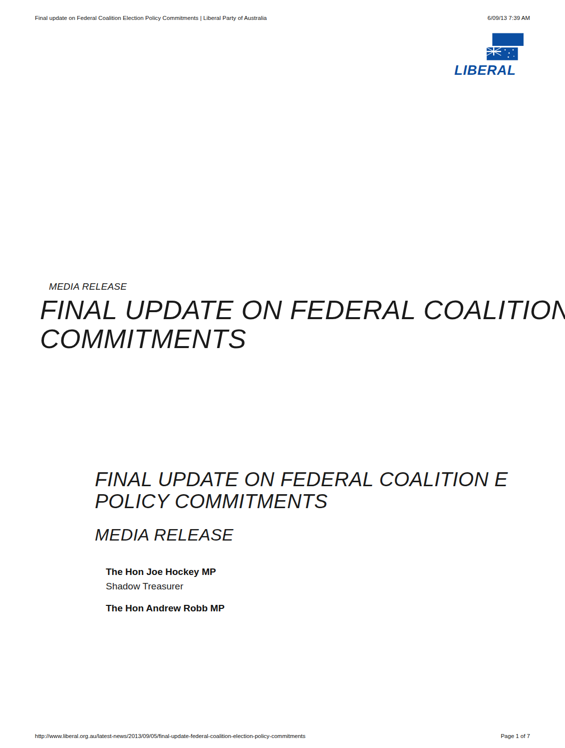Final update on Federal Coalition Election Policy Commitments | Liberal Party of Australia
6/09/13 7:39 AM
LIBERAL
MEDIA RELEASE
FINAL UPDATE ON FEDERAL COALITIONCOMMITMENTS
FINAL UPDATE ON FEDERAL COALITION EPOLICY COMMITMENTS
MEDIA RELEASE
The Hon Joe Hockey MP
Shadow Treasurer
The Hon Andrew Robb MP
http://www.liberal.org.au/latest-news/2013/09/05/final-update-federal-coalition-election-policy-commitments
Page 1 of 7